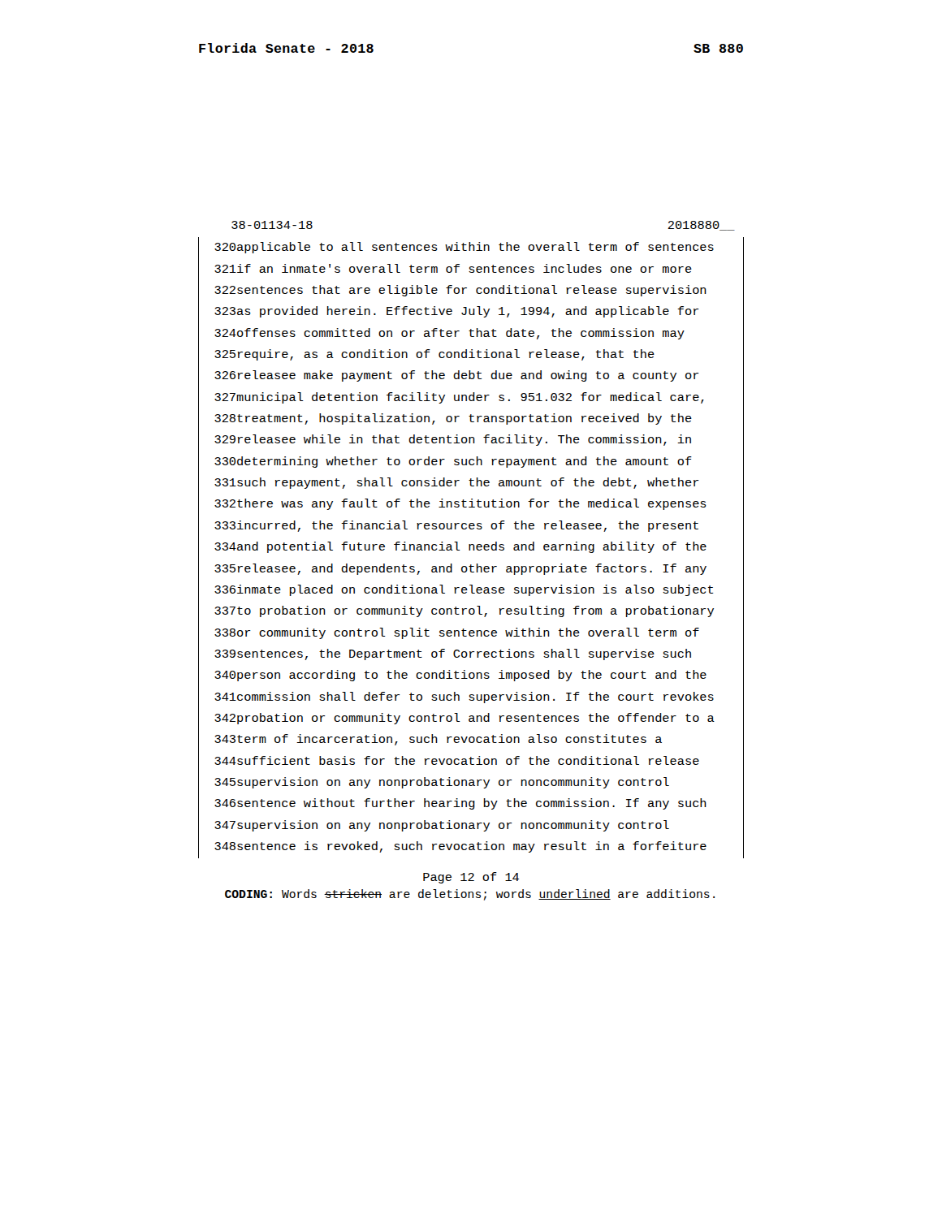Florida Senate - 2018
SB 880
38-01134-18
2018880__
| 320 | applicable to all sentences within the overall term of sentences |
| 321 | if an inmate's overall term of sentences includes one or more |
| 322 | sentences that are eligible for conditional release supervision |
| 323 | as provided herein. Effective July 1, 1994, and applicable for |
| 324 | offenses committed on or after that date, the commission may |
| 325 | require, as a condition of conditional release, that the |
| 326 | releasee make payment of the debt due and owing to a county or |
| 327 | municipal detention facility under s. 951.032 for medical care, |
| 328 | treatment, hospitalization, or transportation received by the |
| 329 | releasee while in that detention facility. The commission, in |
| 330 | determining whether to order such repayment and the amount of |
| 331 | such repayment, shall consider the amount of the debt, whether |
| 332 | there was any fault of the institution for the medical expenses |
| 333 | incurred, the financial resources of the releasee, the present |
| 334 | and potential future financial needs and earning ability of the |
| 335 | releasee, and dependents, and other appropriate factors. If any |
| 336 | inmate placed on conditional release supervision is also subject |
| 337 | to probation or community control, resulting from a probationary |
| 338 | or community control split sentence within the overall term of |
| 339 | sentences, the Department of Corrections shall supervise such |
| 340 | person according to the conditions imposed by the court and the |
| 341 | commission shall defer to such supervision. If the court revokes |
| 342 | probation or community control and resentences the offender to a |
| 343 | term of incarceration, such revocation also constitutes a |
| 344 | sufficient basis for the revocation of the conditional release |
| 345 | supervision on any nonprobationary or noncommunity control |
| 346 | sentence without further hearing by the commission. If any such |
| 347 | supervision on any nonprobationary or noncommunity control |
| 348 | sentence is revoked, such revocation may result in a forfeiture |
Page 12 of 14
CODING: Words stricken are deletions; words underlined are additions.